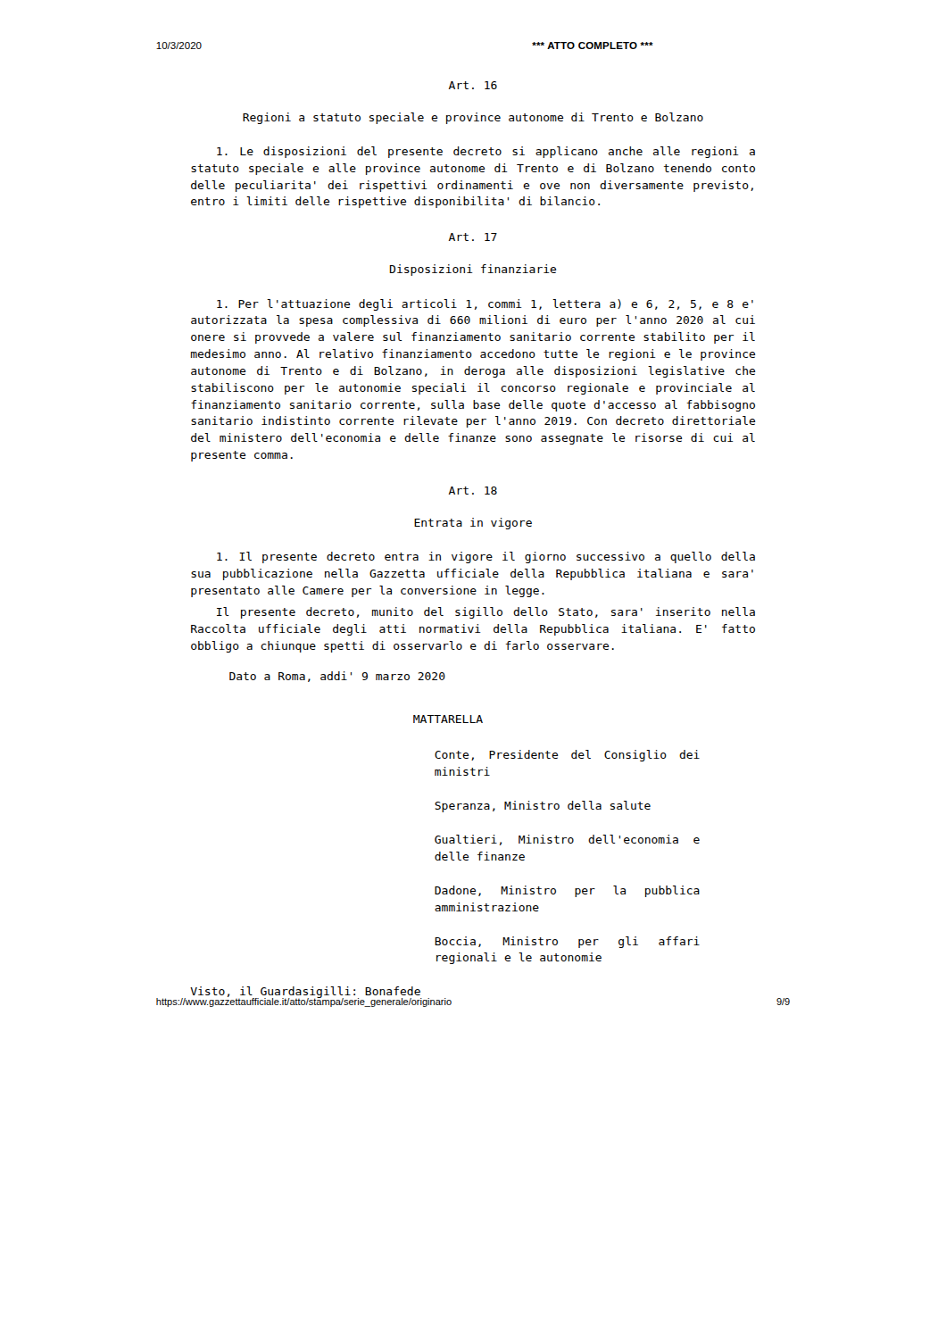10/3/2020
*** ATTO COMPLETO ***
Art. 16
Regioni a statuto speciale e province autonome di Trento e Bolzano
1. Le disposizioni del presente decreto si applicano anche alle regioni a statuto speciale e alle province autonome di Trento e di Bolzano tenendo conto delle peculiarita' dei rispettivi ordinamenti e ove non diversamente previsto, entro i limiti delle rispettive disponibilita' di bilancio.
Art. 17
Disposizioni finanziarie
1. Per l'attuazione degli articoli 1, commi 1, lettera a) e 6, 2, 5, e 8 e' autorizzata la spesa complessiva di 660 milioni di euro per l'anno 2020 al cui onere si provvede a valere sul finanziamento sanitario corrente stabilito per il medesimo anno. Al relativo finanziamento accedono tutte le regioni e le province autonome di Trento e di Bolzano, in deroga alle disposizioni legislative che stabiliscono per le autonomie speciali il concorso regionale e provinciale al finanziamento sanitario corrente, sulla base delle quote d'accesso al fabbisogno sanitario indistinto corrente rilevate per l'anno 2019. Con decreto direttoriale del ministero dell'economia e delle finanze sono assegnate le risorse di cui al presente comma.
Art. 18
Entrata in vigore
1. Il presente decreto entra in vigore il giorno successivo a quello della sua pubblicazione nella Gazzetta ufficiale della Repubblica italiana e sara' presentato alle Camere per la conversione in legge.
Il presente decreto, munito del sigillo dello Stato, sara' inserito nella Raccolta ufficiale degli atti normativi della Repubblica italiana. E' fatto obbligo a chiunque spetti di osservarlo e di farlo osservare.
Dato a Roma, addi' 9 marzo 2020
MATTARELLA
Conte, Presidente del Consiglio dei ministri
Speranza, Ministro della salute
Gualtieri, Ministro dell'economia e delle finanze
Dadone, Ministro per la pubblica amministrazione
Boccia, Ministro per gli affari regionali e le autonomie
Visto, il Guardasigilli: Bonafede
https://www.gazzettaufficiale.it/atto/stampa/serie_generale/originario
9/9